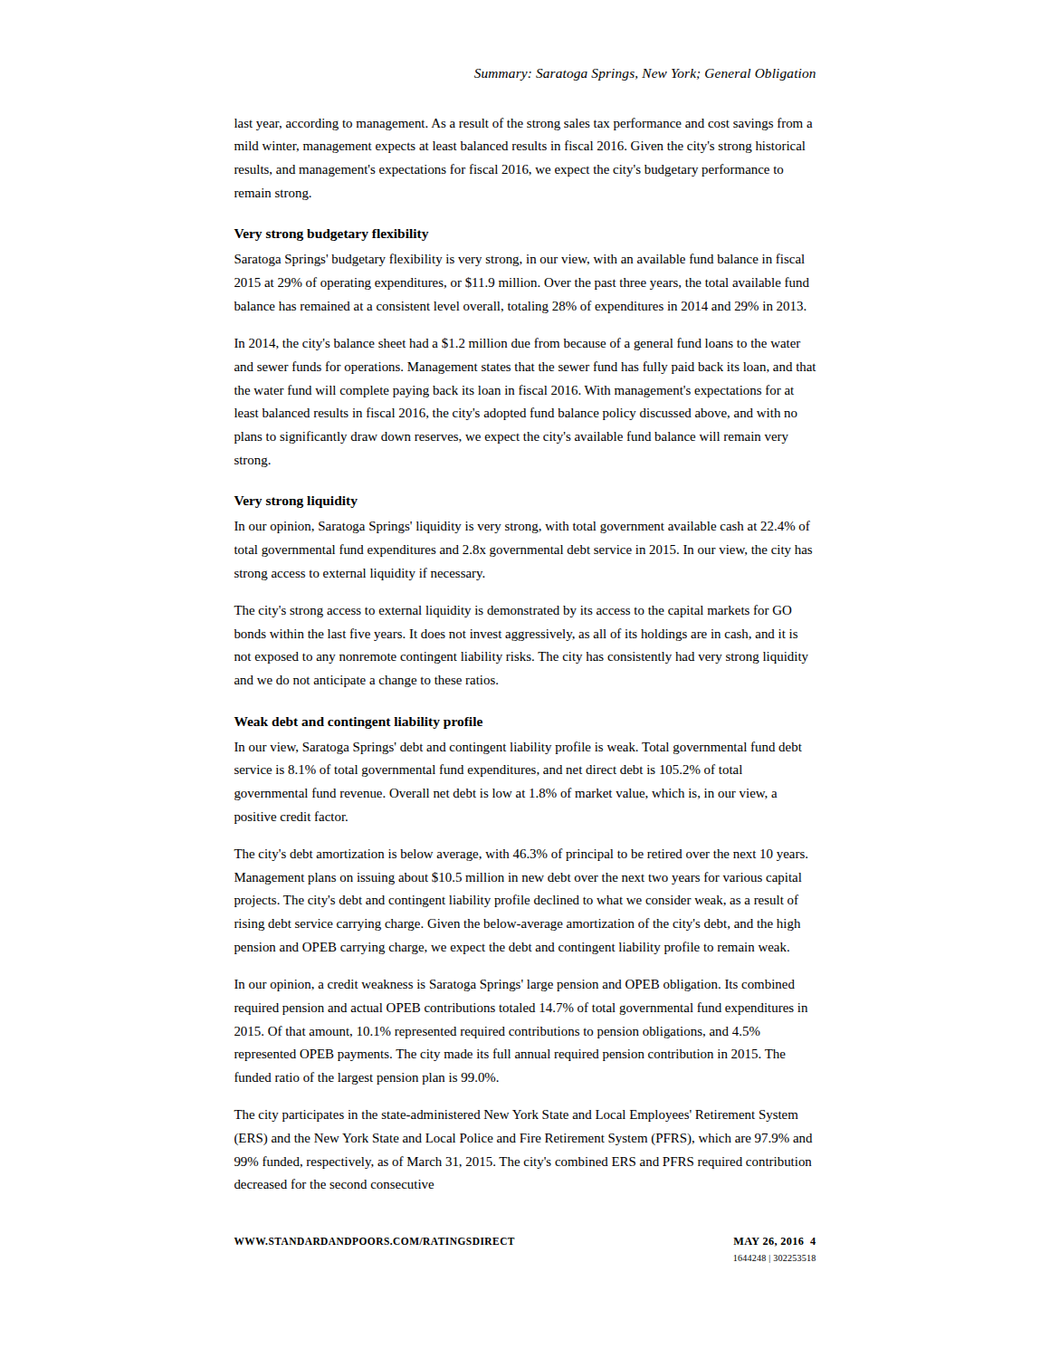Summary: Saratoga Springs, New York; General Obligation
last year, according to management. As a result of the strong sales tax performance and cost savings from a mild winter, management expects at least balanced results in fiscal 2016. Given the city's strong historical results, and management's expectations for fiscal 2016, we expect the city's budgetary performance to remain strong.
Very strong budgetary flexibility
Saratoga Springs' budgetary flexibility is very strong, in our view, with an available fund balance in fiscal 2015 at 29% of operating expenditures, or $11.9 million. Over the past three years, the total available fund balance has remained at a consistent level overall, totaling 28% of expenditures in 2014 and 29% in 2013.
In 2014, the city's balance sheet had a $1.2 million due from because of a general fund loans to the water and sewer funds for operations. Management states that the sewer fund has fully paid back its loan, and that the water fund will complete paying back its loan in fiscal 2016. With management's expectations for at least balanced results in fiscal 2016, the city's adopted fund balance policy discussed above, and with no plans to significantly draw down reserves, we expect the city's available fund balance will remain very strong.
Very strong liquidity
In our opinion, Saratoga Springs' liquidity is very strong, with total government available cash at 22.4% of total governmental fund expenditures and 2.8x governmental debt service in 2015. In our view, the city has strong access to external liquidity if necessary.
The city's strong access to external liquidity is demonstrated by its access to the capital markets for GO bonds within the last five years. It does not invest aggressively, as all of its holdings are in cash, and it is not exposed to any nonremote contingent liability risks. The city has consistently had very strong liquidity and we do not anticipate a change to these ratios.
Weak debt and contingent liability profile
In our view, Saratoga Springs' debt and contingent liability profile is weak. Total governmental fund debt service is 8.1% of total governmental fund expenditures, and net direct debt is 105.2% of total governmental fund revenue. Overall net debt is low at 1.8% of market value, which is, in our view, a positive credit factor.
The city's debt amortization is below average, with 46.3% of principal to be retired over the next 10 years. Management plans on issuing about $10.5 million in new debt over the next two years for various capital projects. The city's debt and contingent liability profile declined to what we consider weak, as a result of rising debt service carrying charge. Given the below-average amortization of the city's debt, and the high pension and OPEB carrying charge, we expect the debt and contingent liability profile to remain weak.
In our opinion, a credit weakness is Saratoga Springs' large pension and OPEB obligation. Its combined required pension and actual OPEB contributions totaled 14.7% of total governmental fund expenditures in 2015. Of that amount, 10.1% represented required contributions to pension obligations, and 4.5% represented OPEB payments. The city made its full annual required pension contribution in 2015. The funded ratio of the largest pension plan is 99.0%.
The city participates in the state-administered New York State and Local Employees' Retirement System (ERS) and the New York State and Local Police and Fire Retirement System (PFRS), which are 97.9% and 99% funded, respectively, as of March 31, 2015. The city's combined ERS and PFRS required contribution decreased for the second consecutive
WWW.STANDARDANDPOORS.COM/RATINGSDIRECT
MAY 26, 2016 4
1644248 | 302253518